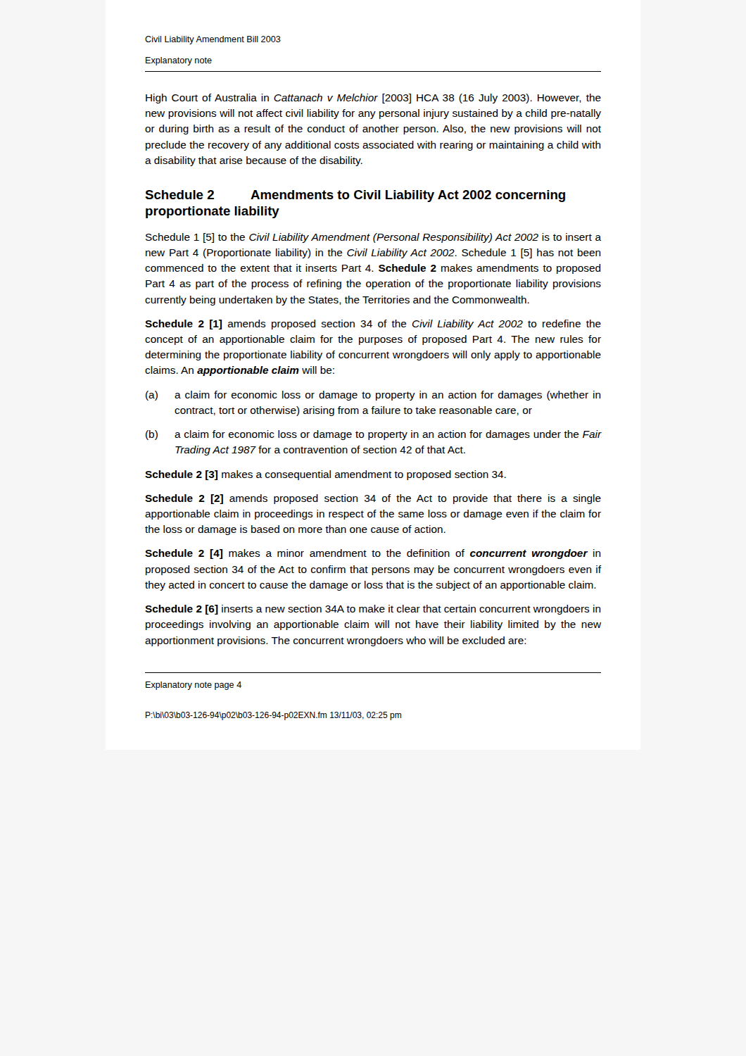Civil Liability Amendment Bill 2003
Explanatory note
High Court of Australia in Cattanach v Melchior [2003] HCA 38 (16 July 2003). However, the new provisions will not affect civil liability for any personal injury sustained by a child pre-natally or during birth as a result of the conduct of another person. Also, the new provisions will not preclude the recovery of any additional costs associated with rearing or maintaining a child with a disability that arise because of the disability.
Schedule 2 Amendments to Civil Liability Act 2002 concerning proportionate liability
Schedule 1 [5] to the Civil Liability Amendment (Personal Responsibility) Act 2002 is to insert a new Part 4 (Proportionate liability) in the Civil Liability Act 2002. Schedule 1 [5] has not been commenced to the extent that it inserts Part 4. Schedule 2 makes amendments to proposed Part 4 as part of the process of refining the operation of the proportionate liability provisions currently being undertaken by the States, the Territories and the Commonwealth.
Schedule 2 [1] amends proposed section 34 of the Civil Liability Act 2002 to redefine the concept of an apportionable claim for the purposes of proposed Part 4. The new rules for determining the proportionate liability of concurrent wrongdoers will only apply to apportionable claims. An apportionable claim will be:
(a) a claim for economic loss or damage to property in an action for damages (whether in contract, tort or otherwise) arising from a failure to take reasonable care, or
(b) a claim for economic loss or damage to property in an action for damages under the Fair Trading Act 1987 for a contravention of section 42 of that Act.
Schedule 2 [3] makes a consequential amendment to proposed section 34.
Schedule 2 [2] amends proposed section 34 of the Act to provide that there is a single apportionable claim in proceedings in respect of the same loss or damage even if the claim for the loss or damage is based on more than one cause of action.
Schedule 2 [4] makes a minor amendment to the definition of concurrent wrongdoer in proposed section 34 of the Act to confirm that persons may be concurrent wrongdoers even if they acted in concert to cause the damage or loss that is the subject of an apportionable claim.
Schedule 2 [6] inserts a new section 34A to make it clear that certain concurrent wrongdoers in proceedings involving an apportionable claim will not have their liability limited by the new apportionment provisions. The concurrent wrongdoers who will be excluded are:
Explanatory note page 4
P:\bi\03\b03-126-94\p02\b03-126-94-p02EXN.fm 13/11/03, 02:25 pm